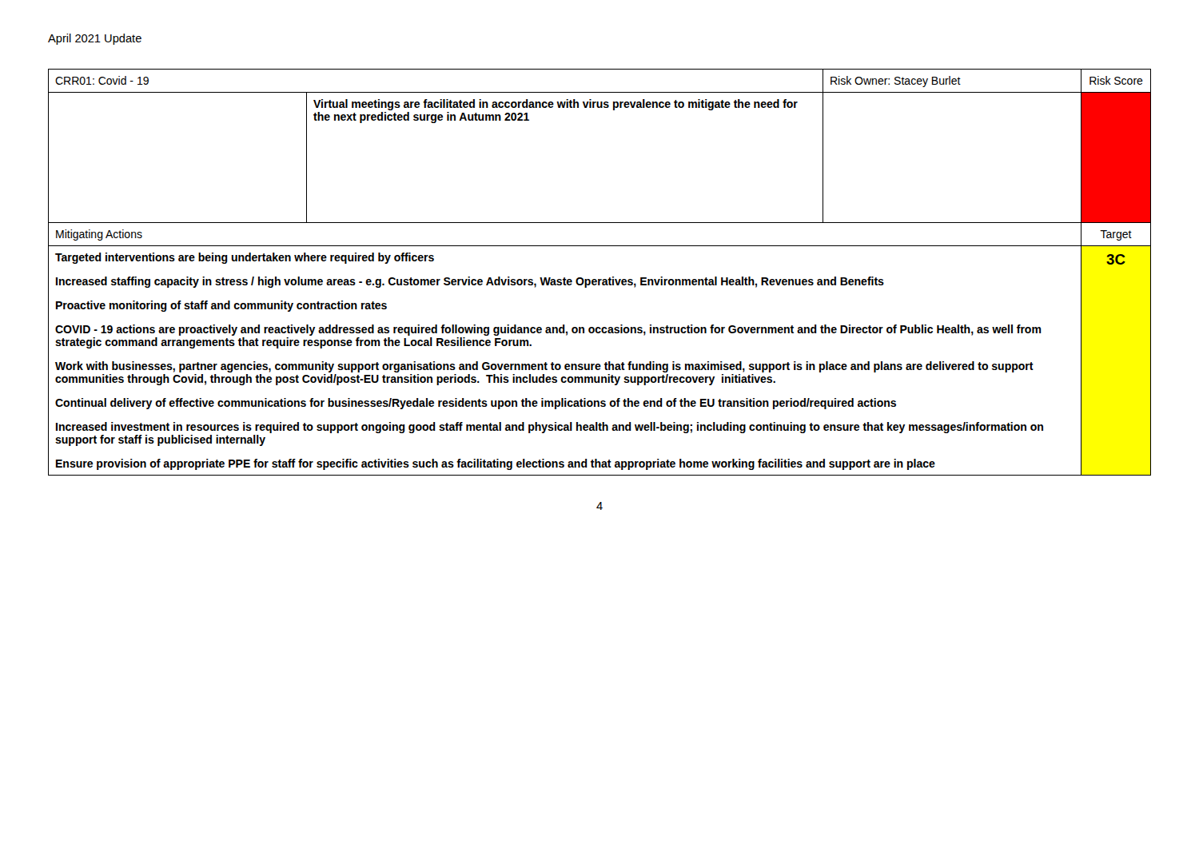April 2021 Update
| CRR01: Covid - 19 | Risk Owner: Stacey Burlet | Risk Score |
| | Virtual meetings are facilitated in accordance with virus prevalence to mitigate the need for the next predicted surge in Autumn 2021 | | |
| Mitigating Actions | Target |
| Targeted interventions are being undertaken where required by officers Increased staffing capacity in stress / high volume areas - e.g. Customer Service Advisors, Waste Operatives, Environmental Health, Revenues and Benefits Proactive monitoring of staff and community contraction rates COVID - 19 actions are proactively and reactively addressed as required following guidance and, on occasions, instruction for Government and the Director of Public Health, as well from strategic command arrangements that require response from the Local Resilience Forum. Work with businesses, partner agencies, community support organisations and Government to ensure that funding is maximised, support is in place and plans are delivered to support communities through Covid, through the post Covid/post-EU transition periods. This includes community support/recovery initiatives. Continual delivery of effective communications for businesses/Ryedale residents upon the implications of the end of the EU transition period/required actions Increased investment in resources is required to support ongoing good staff mental and physical health and well-being; including continuing to ensure that key messages/information on support for staff is publicised internally Ensure provision of appropriate PPE for staff for specific activities such as facilitating elections and that appropriate home working facilities and support are in place | 3C |
4